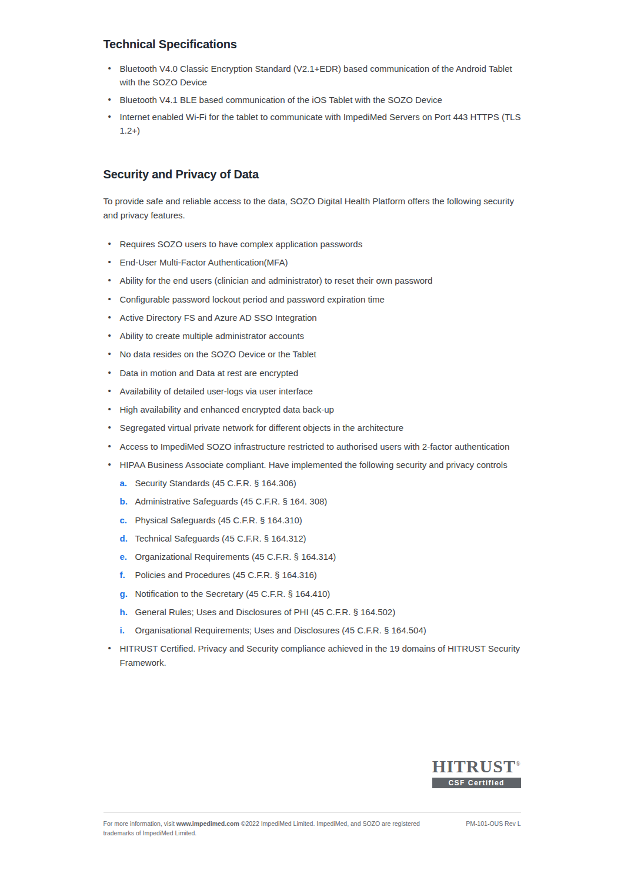Technical Specifications
Bluetooth V4.0 Classic Encryption Standard (V2.1+EDR) based communication of the Android Tablet with the SOZO Device
Bluetooth V4.1 BLE based communication of the iOS Tablet with the SOZO Device
Internet enabled Wi-Fi for the tablet to communicate with ImpediMed Servers on Port 443 HTTPS (TLS 1.2+)
Security and Privacy of Data
To provide safe and reliable access to the data, SOZO Digital Health Platform offers the following security and privacy features.
Requires SOZO users to have complex application passwords
End-User Multi-Factor Authentication(MFA)
Ability for the end users (clinician and administrator) to reset their own password
Configurable password lockout period and password expiration time
Active Directory FS and Azure AD SSO Integration
Ability to create multiple administrator accounts
No data resides on the SOZO Device or the Tablet
Data in motion and Data at rest are encrypted
Availability of detailed user-logs via user interface
High availability and enhanced encrypted data back-up
Segregated virtual private network for different objects in the architecture
Access to ImpediMed SOZO infrastructure restricted to authorised users with 2-factor authentication
HIPAA Business Associate compliant. Have implemented the following security and privacy controls
Security Standards (45 C.F.R. § 164.306)
Administrative Safeguards (45 C.F.R. § 164. 308)
Physical Safeguards (45 C.F.R. § 164.310)
Technical Safeguards (45 C.F.R. § 164.312)
Organizational Requirements (45 C.F.R. § 164.314)
Policies and Procedures (45 C.F.R. § 164.316)
Notification to the Secretary (45 C.F.R. § 164.410)
General Rules; Uses and Disclosures of PHI (45 C.F.R. § 164.502)
Organisational Requirements; Uses and Disclosures (45 C.F.R. § 164.504)
HITRUST Certified. Privacy and Security compliance achieved in the 19 domains of HITRUST Security Framework.
HITRUST®
CSF Certified
For more information, visit www.impedimed.com ©2022 ImpediMed Limited. ImpediMed, and SOZO are registered trademarks of ImpediMed Limited.
PM-101-OUS Rev L